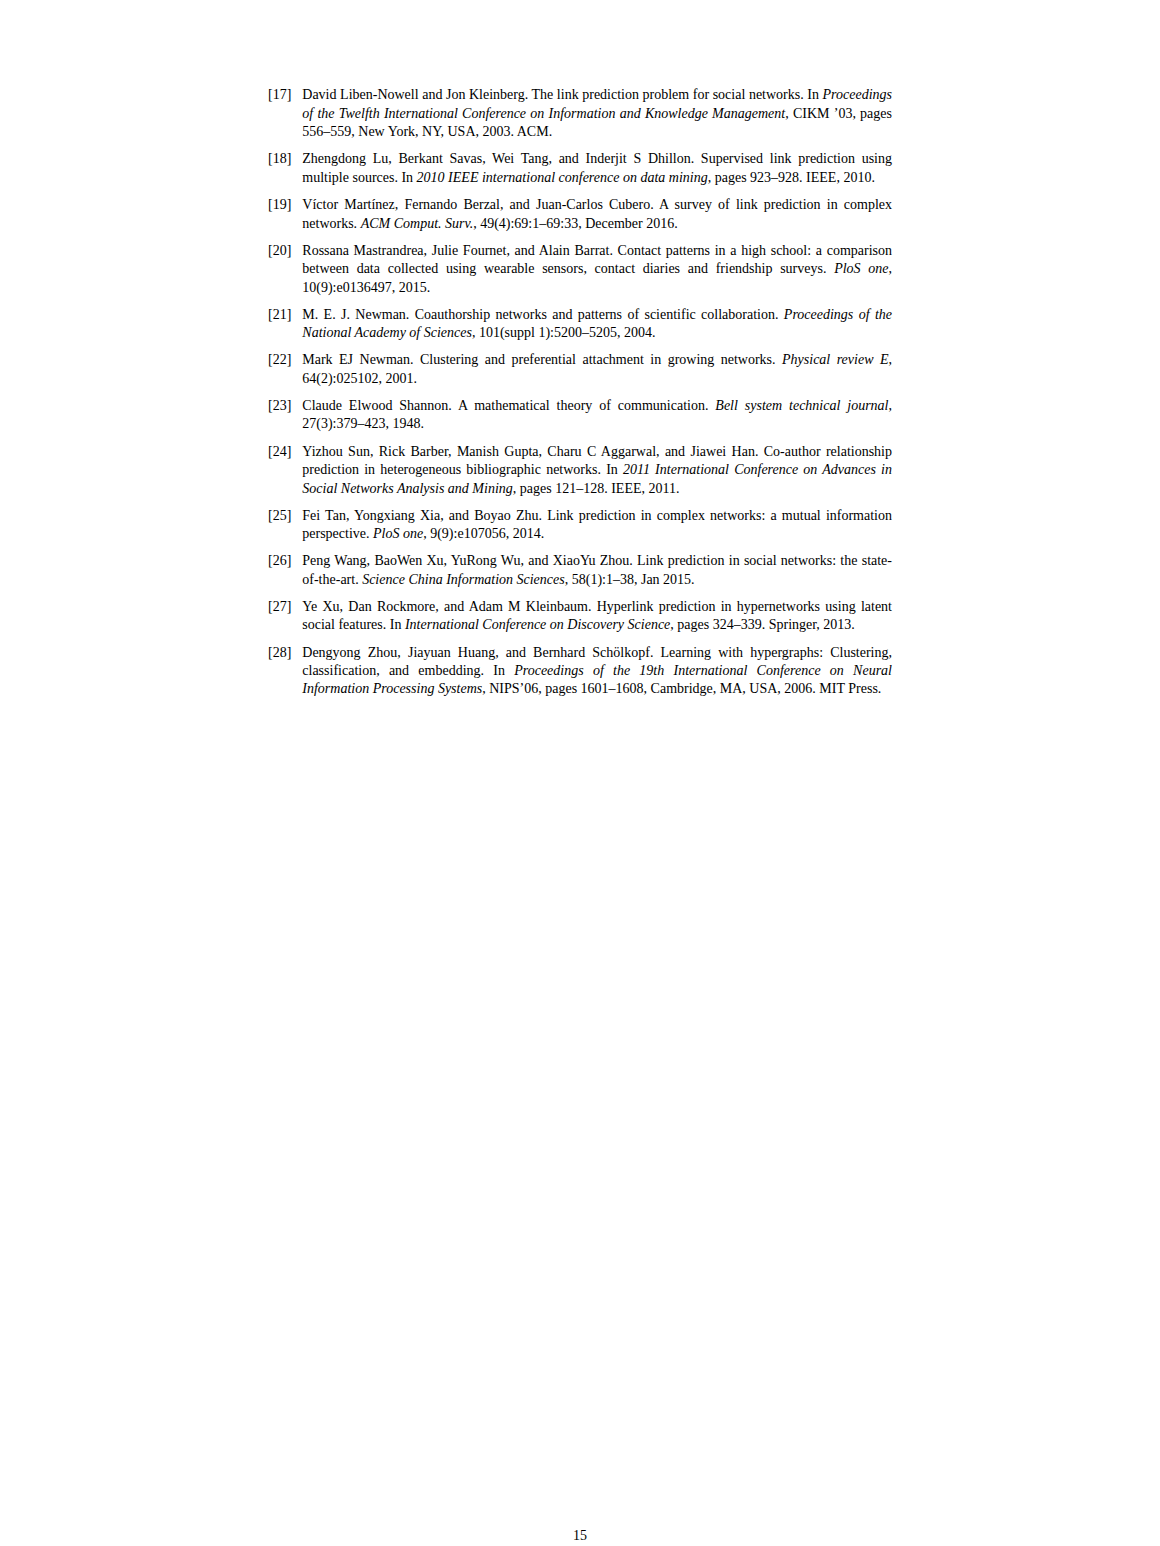[17] David Liben-Nowell and Jon Kleinberg. The link prediction problem for social networks. In Proceedings of the Twelfth International Conference on Information and Knowledge Management, CIKM ’03, pages 556–559, New York, NY, USA, 2003. ACM.
[18] Zhengdong Lu, Berkant Savas, Wei Tang, and Inderjit S Dhillon. Supervised link prediction using multiple sources. In 2010 IEEE international conference on data mining, pages 923–928. IEEE, 2010.
[19] Víctor Martínez, Fernando Berzal, and Juan-Carlos Cubero. A survey of link prediction in complex networks. ACM Comput. Surv., 49(4):69:1–69:33, December 2016.
[20] Rossana Mastrandrea, Julie Fournet, and Alain Barrat. Contact patterns in a high school: a comparison between data collected using wearable sensors, contact diaries and friendship surveys. PloS one, 10(9):e0136497, 2015.
[21] M. E. J. Newman. Coauthorship networks and patterns of scientific collaboration. Proceedings of the National Academy of Sciences, 101(suppl 1):5200–5205, 2004.
[22] Mark EJ Newman. Clustering and preferential attachment in growing networks. Physical review E, 64(2):025102, 2001.
[23] Claude Elwood Shannon. A mathematical theory of communication. Bell system technical journal, 27(3):379–423, 1948.
[24] Yizhou Sun, Rick Barber, Manish Gupta, Charu C Aggarwal, and Jiawei Han. Co-author relationship prediction in heterogeneous bibliographic networks. In 2011 International Conference on Advances in Social Networks Analysis and Mining, pages 121–128. IEEE, 2011.
[25] Fei Tan, Yongxiang Xia, and Boyao Zhu. Link prediction in complex networks: a mutual information perspective. PloS one, 9(9):e107056, 2014.
[26] Peng Wang, BaoWen Xu, YuRong Wu, and XiaoYu Zhou. Link prediction in social networks: the state-of-the-art. Science China Information Sciences, 58(1):1–38, Jan 2015.
[27] Ye Xu, Dan Rockmore, and Adam M Kleinbaum. Hyperlink prediction in hypernetworks using latent social features. In International Conference on Discovery Science, pages 324–339. Springer, 2013.
[28] Dengyong Zhou, Jiayuan Huang, and Bernhard Schölkopf. Learning with hypergraphs: Clustering, classification, and embedding. In Proceedings of the 19th International Conference on Neural Information Processing Systems, NIPS’06, pages 1601–1608, Cambridge, MA, USA, 2006. MIT Press.
15